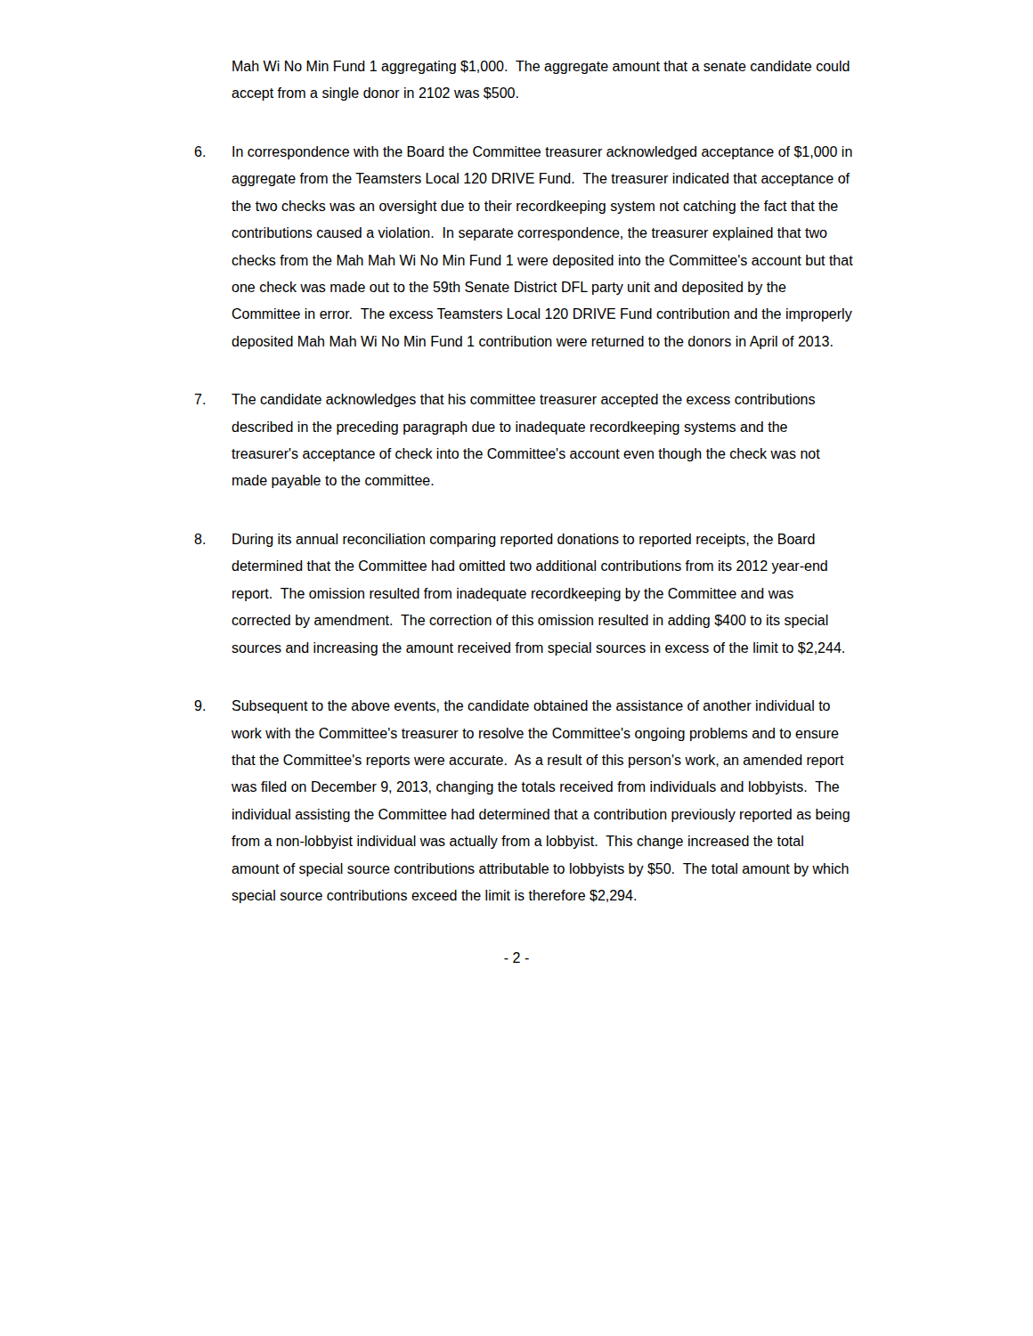Mah Wi No Min Fund 1 aggregating $1,000. The aggregate amount that a senate candidate could accept from a single donor in 2102 was $500.
In correspondence with the Board the Committee treasurer acknowledged acceptance of $1,000 in aggregate from the Teamsters Local 120 DRIVE Fund. The treasurer indicated that acceptance of the two checks was an oversight due to their recordkeeping system not catching the fact that the contributions caused a violation. In separate correspondence, the treasurer explained that two checks from the Mah Mah Wi No Min Fund 1 were deposited into the Committee's account but that one check was made out to the 59th Senate District DFL party unit and deposited by the Committee in error. The excess Teamsters Local 120 DRIVE Fund contribution and the improperly deposited Mah Mah Wi No Min Fund 1 contribution were returned to the donors in April of 2013.
The candidate acknowledges that his committee treasurer accepted the excess contributions described in the preceding paragraph due to inadequate recordkeeping systems and the treasurer's acceptance of check into the Committee's account even though the check was not made payable to the committee.
During its annual reconciliation comparing reported donations to reported receipts, the Board determined that the Committee had omitted two additional contributions from its 2012 year-end report. The omission resulted from inadequate recordkeeping by the Committee and was corrected by amendment. The correction of this omission resulted in adding $400 to its special sources and increasing the amount received from special sources in excess of the limit to $2,244.
Subsequent to the above events, the candidate obtained the assistance of another individual to work with the Committee's treasurer to resolve the Committee's ongoing problems and to ensure that the Committee's reports were accurate. As a result of this person's work, an amended report was filed on December 9, 2013, changing the totals received from individuals and lobbyists. The individual assisting the Committee had determined that a contribution previously reported as being from a non-lobbyist individual was actually from a lobbyist. This change increased the total amount of special source contributions attributable to lobbyists by $50. The total amount by which special source contributions exceed the limit is therefore $2,294.
- 2 -